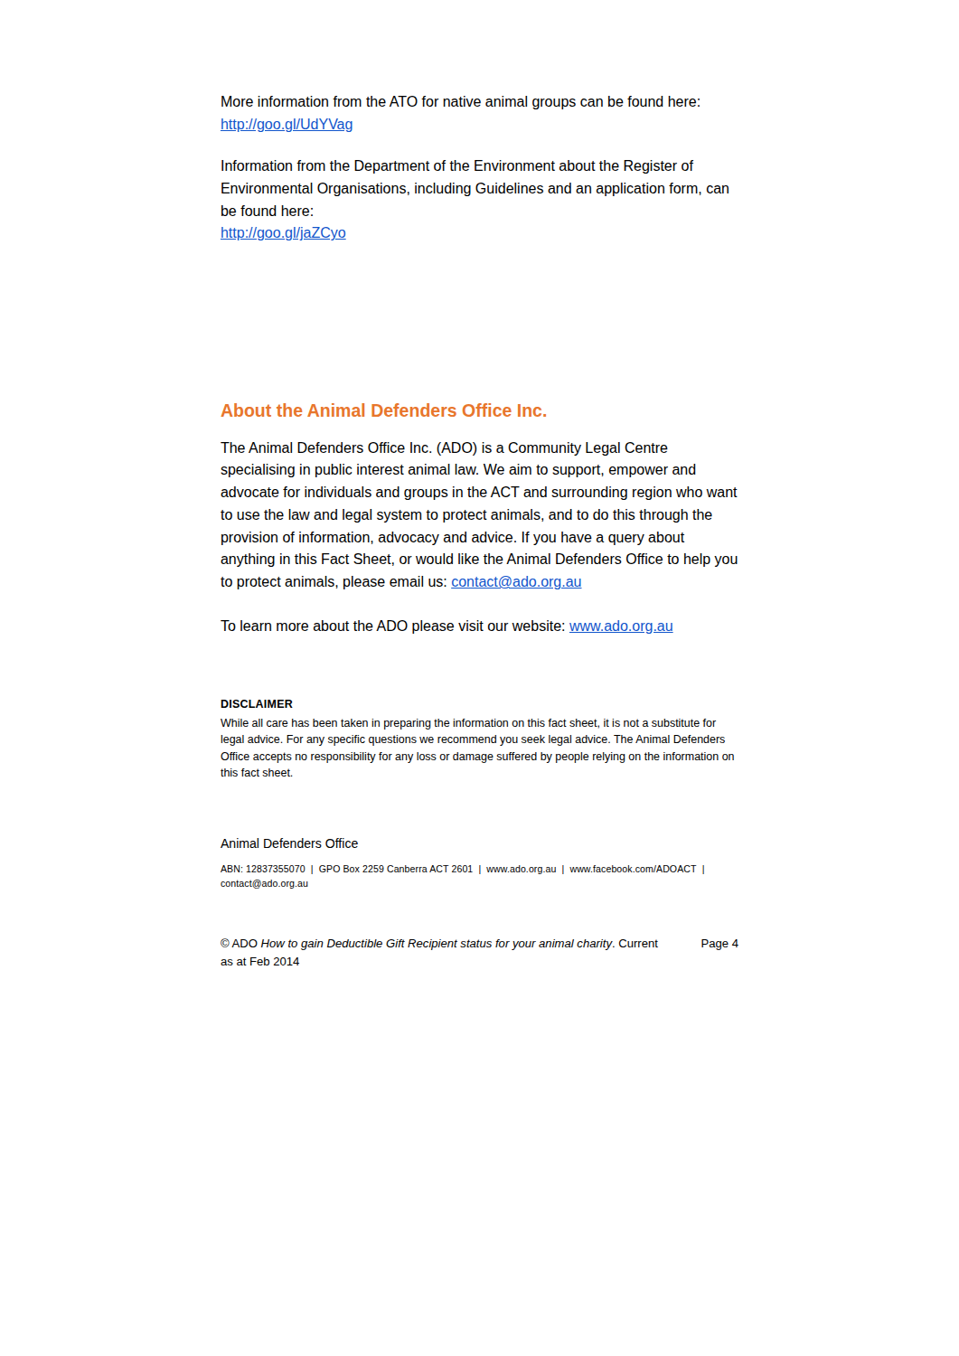More information from the ATO for native animal groups can be found here:
http://goo.gl/UdYVag
Information from the Department of the Environment about the Register of Environmental Organisations, including Guidelines and an application form, can be found here:
http://goo.gl/jaZCyo
About the Animal Defenders Office Inc.
The Animal Defenders Office Inc. (ADO) is a Community Legal Centre specialising in public interest animal law. We aim to support, empower and advocate for individuals and groups in the ACT and surrounding region who want to use the law and legal system to protect animals, and to do this through the provision of information, advocacy and advice. If you have a query about anything in this Fact Sheet, or would like the Animal Defenders Office to help you to protect animals, please email us: contact@ado.org.au
To learn more about the ADO please visit our website: www.ado.org.au
DISCLAIMER
While all care has been taken in preparing the information on this fact sheet, it is not a substitute for legal advice. For any specific questions we recommend you seek legal advice. The Animal Defenders Office accepts no responsibility for any loss or damage suffered by people relying on the information on this fact sheet.
Animal Defenders Office
ABN: 12837355070 | GPO Box 2259 Canberra ACT 2601 | www.ado.org.au | www.facebook.com/ADOACT | contact@ado.org.au
© ADO How to gain Deductible Gift Recipient status for your animal charity. Current as at Feb 2014
Page 4